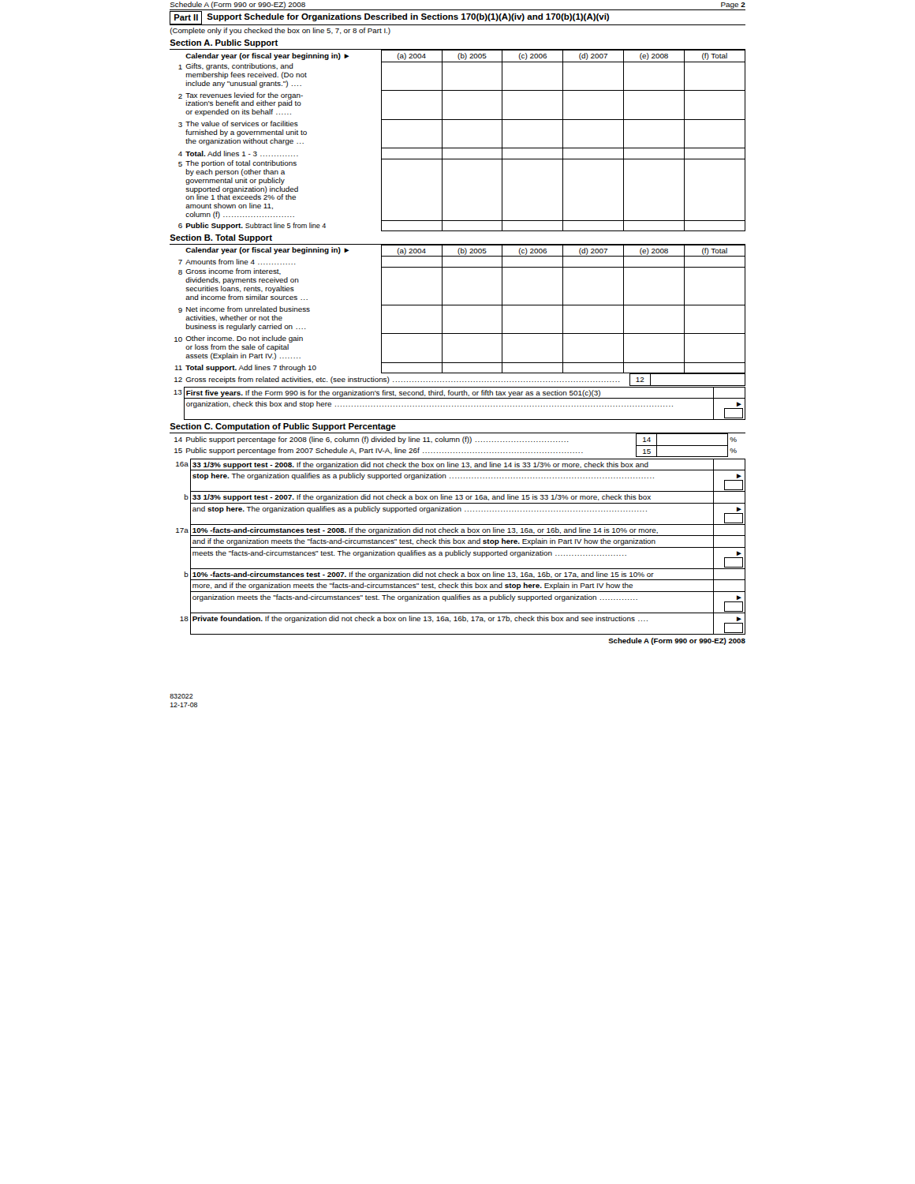Schedule A (Form 990 or 990-EZ) 2008
Page 2
Part II
Support Schedule for Organizations Described in Sections 170(b)(1)(A)(iv) and 170(b)(1)(A)(vi)
(Complete only if you checked the box on line 5, 7, or 8 of Part I.)
Section A. Public Support
| | Calendar year (or fiscal year beginning in) ► | (a) 2004 | (b) 2005 | (c) 2006 | (d) 2007 | (e) 2008 | (f) Total |
| 1 | Gifts, grants, contributions, and membership fees received. (Do not include any "unusual grants.") .... | | | | | | |
| 2 | Tax revenues levied for the organ- ization's benefit and either paid to or expended on its behalf ...... | | | | | | |
| 3 | The value of services or facilities furnished by a governmental unit to the organization without charge ... | | | | | | |
| 4 | Total. Add lines 1 - 3 .............. | | | | | | |
| 5 | The portion of total contributions by each person (other than a governmental unit or publicly supported organization) included on line 1 that exceeds 2% of the amount shown on line 11, column (f) .......................... | | | | | | |
| 6 | Public Support. Subtract line 5 from line 4 | | | | | | |
Section B. Total Support
| | Calendar year (or fiscal year beginning in) ► | (a) 2004 | (b) 2005 | (c) 2006 | (d) 2007 | (e) 2008 | (f) Total |
| 7 | Amounts from line 4 .............. | | | | | | |
| 8 | Gross income from interest, dividends, payments received on securities loans, rents, royalties and income from similar sources ... | | | | | | |
| 9 | Net income from unrelated business activities, whether or not the business is regularly carried on .... | | | | | | |
| 10 | Other income. Do not include gain or loss from the sale of capital assets (Explain in Part IV.) ........ | | | | | | |
| 11 | Total support. Add lines 7 through 10 | | | | | | |
| 12 | Gross receipts from related activities, etc. (see instructions) .................................................................................. | 12 | |
| 13 | First five years. If the Form 990 is for the organization's first, second, third, fourth, or fifth tax year as a section 501(c)(3) | |
| | organization, check this box and stop here .......................................................................................................................... | ► |
Section C. Computation of Public Support Percentage
| 14 | Public support percentage for 2008 (line 6, column (f) divided by line 11, column (f)) .................................. | 14 | | % |
| 15 | Public support percentage from 2007 Schedule A, Part IV-A, line 26f .......................................................... | 15 | | % |
| 16a | 33 1/3% support test - 2008. If the organization did not check the box on line 13, and line 14 is 33 1/3% or more, check this box and | |
| | stop here. The organization qualifies as a publicly supported organization .......................................................................... | ► |
| b | 33 1/3% support test - 2007. If the organization did not check a box on line 13 or 16a, and line 15 is 33 1/3% or more, check this box | |
| | and stop here. The organization qualifies as a publicly supported organization .................................................................. | ► |
| 17a | 10% -facts-and-circumstances test - 2008. If the organization did not check a box on line 13, 16a, or 16b, and line 14 is 10% or more, | |
| | and if the organization meets the "facts-and-circumstances" test, check this box and stop here. Explain in Part IV how the organization | |
| | meets the "facts-and-circumstances" test. The organization qualifies as a publicly supported organization .......................... | ► |
| b | 10% -facts-and-circumstances test - 2007. If the organization did not check a box on line 13, 16a, 16b, or 17a, and line 15 is 10% or | |
| | more, and if the organization meets the "facts-and-circumstances" test, check this box and stop here. Explain in Part IV how the | |
| | organization meets the "facts-and-circumstances" test. The organization qualifies as a publicly supported organization .............. | ► |
| 18 | Private foundation. If the organization did not check a box on line 13, 16a, 16b, 17a, or 17b, check this box and see instructions .... | ► |
Schedule A (Form 990 or 990-EZ) 2008
832022
12-17-08